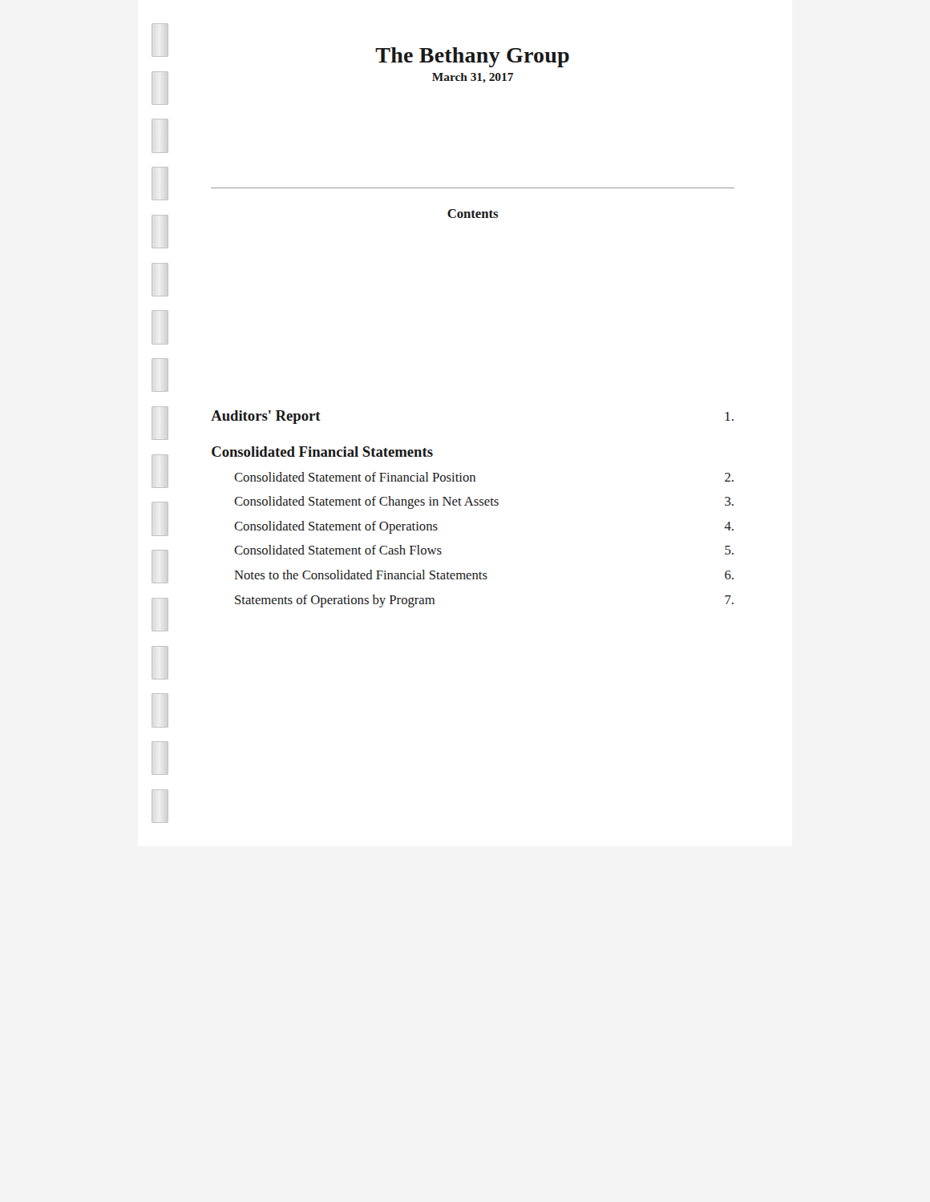The Bethany Group
March 31, 2017
Contents
| Auditors' Report | 1. |
| Consolidated Financial Statements | |
| Consolidated Statement of Financial Position | 2. |
| Consolidated Statement of Changes in Net Assets | 3. |
| Consolidated Statement of Operations | 4. |
| Consolidated Statement of Cash Flows | 5. |
| Notes to the Consolidated Financial Statements | 6. |
| Statements of Operations by Program | 7. |